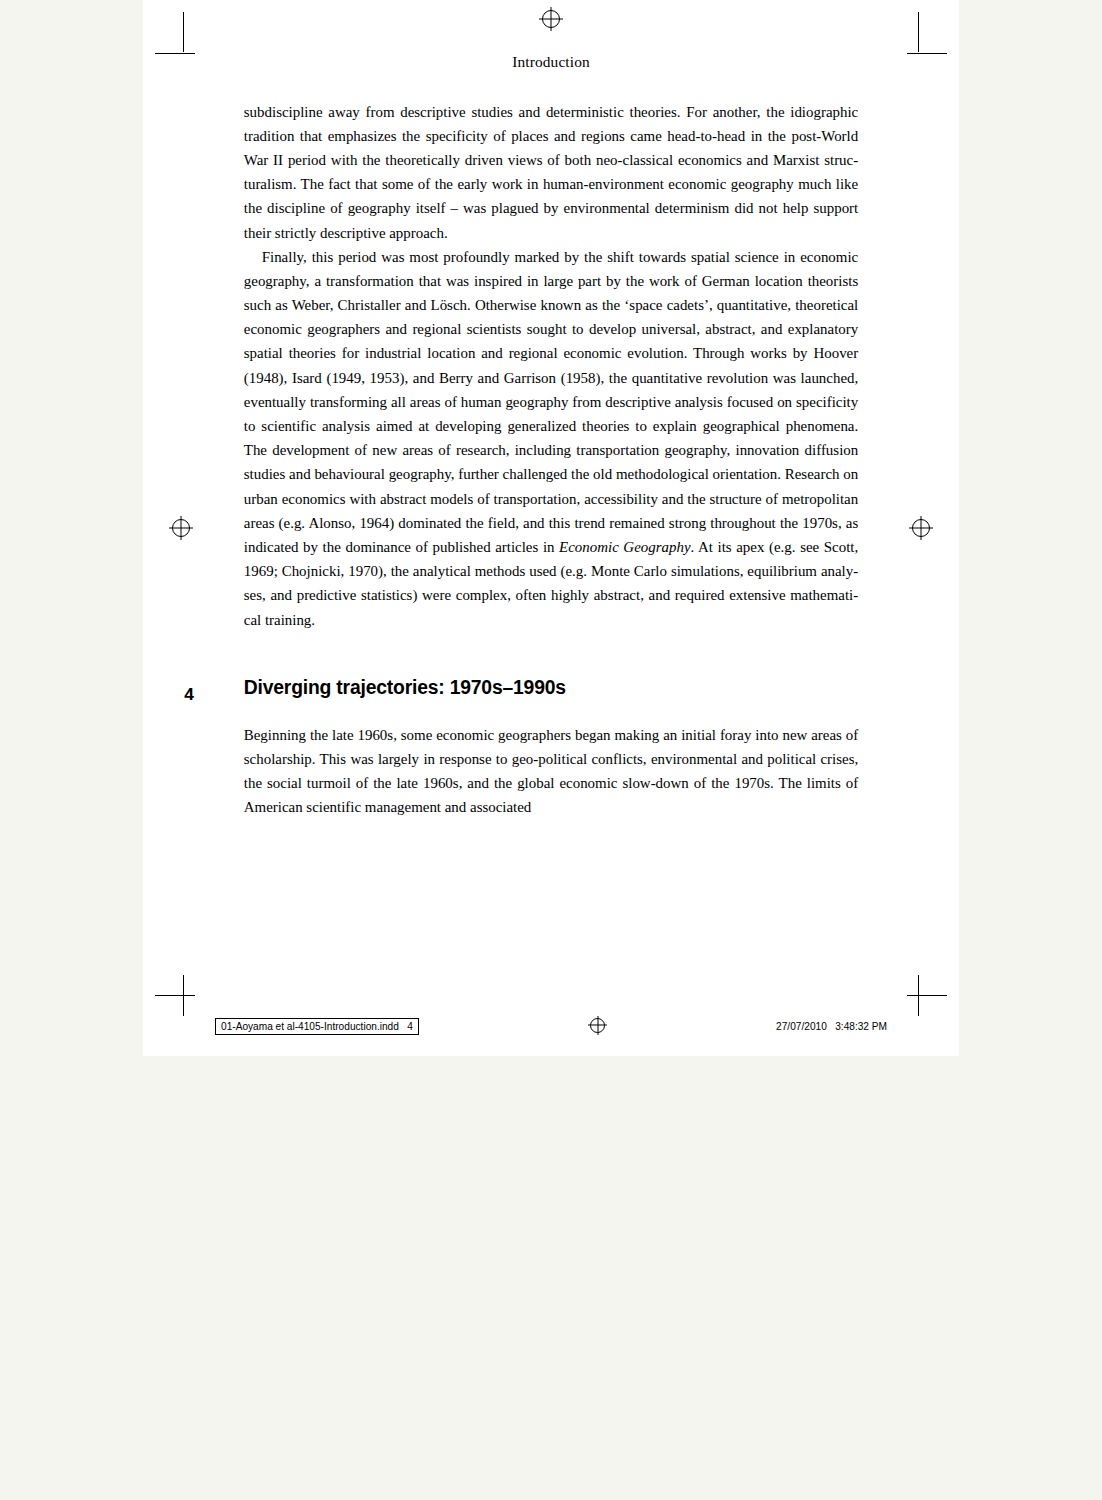Introduction
4
subdiscipline away from descriptive studies and deterministic theories. For another, the idiographic tradition that emphasizes the specificity of places and regions came head-to-head in the post-World War II period with the theoretically driven views of both neo-classical economics and Marxist structuralism. The fact that some of the early work in human-environment economic geography much like the discipline of geography itself – was plagued by environmental determinism did not help support their strictly descriptive approach.
Finally, this period was most profoundly marked by the shift towards spatial science in economic geography, a transformation that was inspired in large part by the work of German location theorists such as Weber, Christaller and Lösch. Otherwise known as the ‘space cadets’, quantitative, theoretical economic geographers and regional scientists sought to develop universal, abstract, and explanatory spatial theories for industrial location and regional economic evolution. Through works by Hoover (1948), Isard (1949, 1953), and Berry and Garrison (1958), the quantitative revolution was launched, eventually transforming all areas of human geography from descriptive analysis focused on specificity to scientific analysis aimed at developing generalized theories to explain geographical phenomena. The development of new areas of research, including transportation geography, innovation diffusion studies and behavioural geography, further challenged the old methodological orientation. Research on urban economics with abstract models of transportation, accessibility and the structure of metropolitan areas (e.g. Alonso, 1964) dominated the field, and this trend remained strong throughout the 1970s, as indicated by the dominance of published articles in Economic Geography. At its apex (e.g. see Scott, 1969; Chojnicki, 1970), the analytical methods used (e.g. Monte Carlo simulations, equilibrium analyses, and predictive statistics) were complex, often highly abstract, and required extensive mathematical training.
Diverging trajectories: 1970s–1990s
Beginning the late 1960s, some economic geographers began making an initial foray into new areas of scholarship. This was largely in response to geo-political conflicts, environmental and political crises, the social turmoil of the late 1960s, and the global economic slow-down of the 1970s. The limits of American scientific management and associated
01-Aoyama et al-4105-Introduction.indd 4 27/07/2010 3:48:32 PM